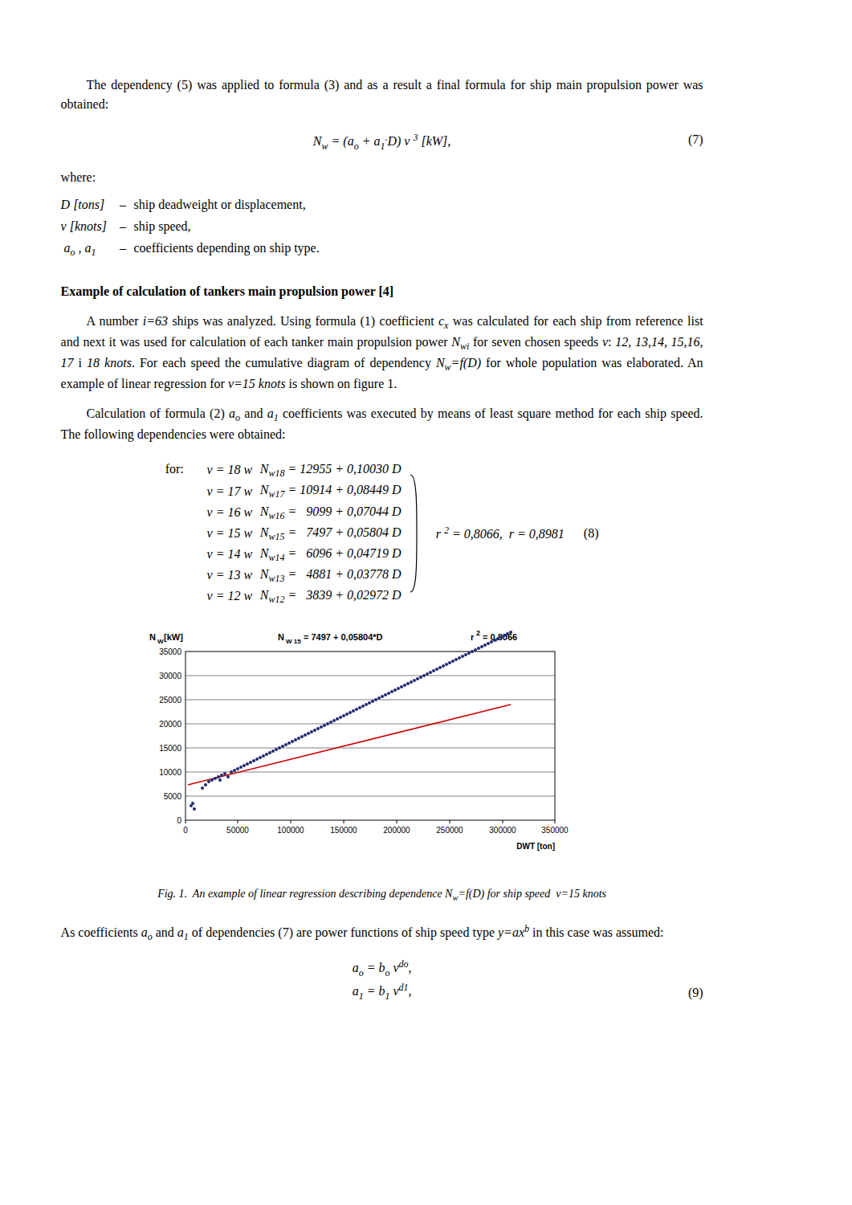The dependency (5) was applied to formula (3) and as a result a final formula for ship main propulsion power was obtained:
Nw = (ao + a1.D) v 3 [kW], (7)
where:
| D [tons] | – | ship deadweight or displacement, |
| v [knots] | – | ship speed, |
| a o , a 1 | – | coefficients depending on ship type. |
Example of calculation of tankers main propulsion power [4]
A number i=63 ships was analyzed. Using formula (1) coefficient cx was calculated for each ship from reference list and next it was used for calculation of each tanker main propulsion power Nwi for seven chosen speeds v: 12, 13,14, 15,16, 17 i 18 knots. For each speed the cumulative diagram of dependency Nw=f(D) for whole population was elaborated. An example of linear regression for v=15 knots is shown on figure 1.
Calculation of formula (2) ao and a1 coefficients was executed by means of least square method for each ship speed. The following dependencies were obtained:
| for: | v = 18 w | N w18 = 12955 + 0,10030 D | | r 2 = 0,8066, r = 0,8981 | (8) |
| v = 17 w | N w17 = 10914 + 0,08449 D |
| v = 16 w | N w16 = 9099 + 0,07044 D |
| v = 15 w | N w15 = 7497 + 0,05804 D |
| v = 14 w | N w14 = 6096 + 0,04719 D |
| v = 13 w | N w13 = 4881 + 0,03778 D |
| v = 12 w | N w12 = 3839 + 0,02972 D |
N W [kW] N W 15 = 7497 + 0,05804*D r 2 = 0,8066 35000 30000 25000 20000 15000 10000 5000 0 0 50000 100000 150000 200000 250000 300000 350000 DWT [ton]
Fig. 1. An example of linear regression describing dependence Nw=f(D) for ship speed v=15 knots
As coefficients ao and a1 of dependencies (7) are power functions of ship speed type y=axb in this case was assumed:
ao = bo vdo,
a1 = b1 vd1,
(9)